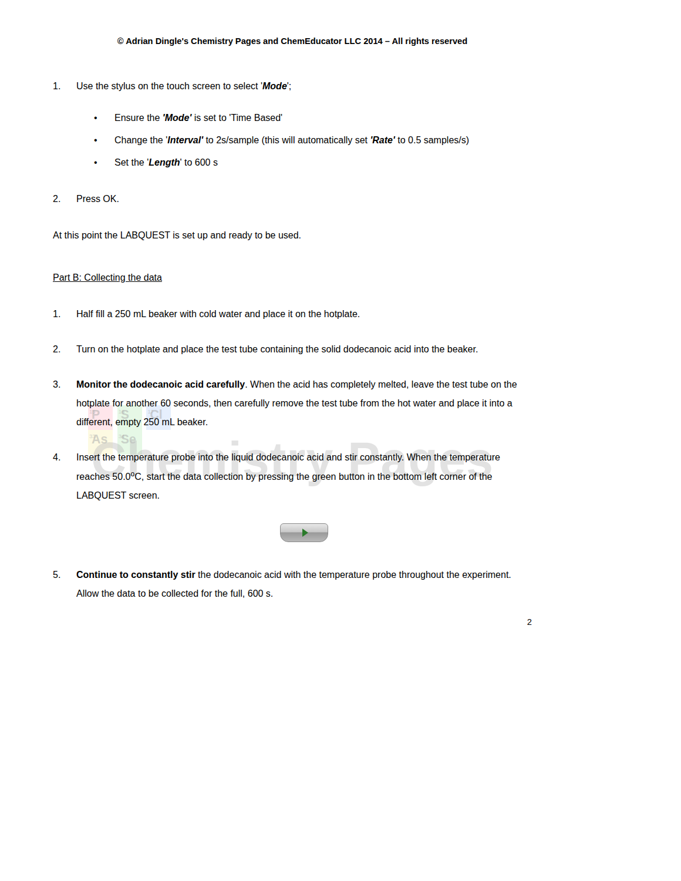© Adrian Dingle's Chemistry Pages and ChemEducator LLC 2014 – All rights reserved
15P
16S
17Cl
33As
34Se
Chemistry Pages
Use the stylus on the touch screen to select 'Mode';
Ensure the 'Mode' is set to 'Time Based'
Change the 'Interval' to 2s/sample (this will automatically set 'Rate' to 0.5 samples/s)
Set the 'Length' to 600 s
Press OK.
At this point the LABQUEST is set up and ready to be used.
Part B: Collecting the data
Half fill a 250 mL beaker with cold water and place it on the hotplate.
Turn on the hotplate and place the test tube containing the solid dodecanoic acid into the beaker.
Monitor the dodecanoic acid carefully. When the acid has completely melted, leave the test tube on the hotplate for another 60 seconds, then carefully remove the test tube from the hot water and place it into a different, empty 250 mL beaker.
Insert the temperature probe into the liquid dodecanoic acid and stir constantly. When the temperature reaches 50.0oC, start the data collection by pressing the green button in the bottom left corner of the LABQUEST screen.
Continue to constantly stir the dodecanoic acid with the temperature probe throughout the experiment. Allow the data to be collected for the full, 600 s.
2